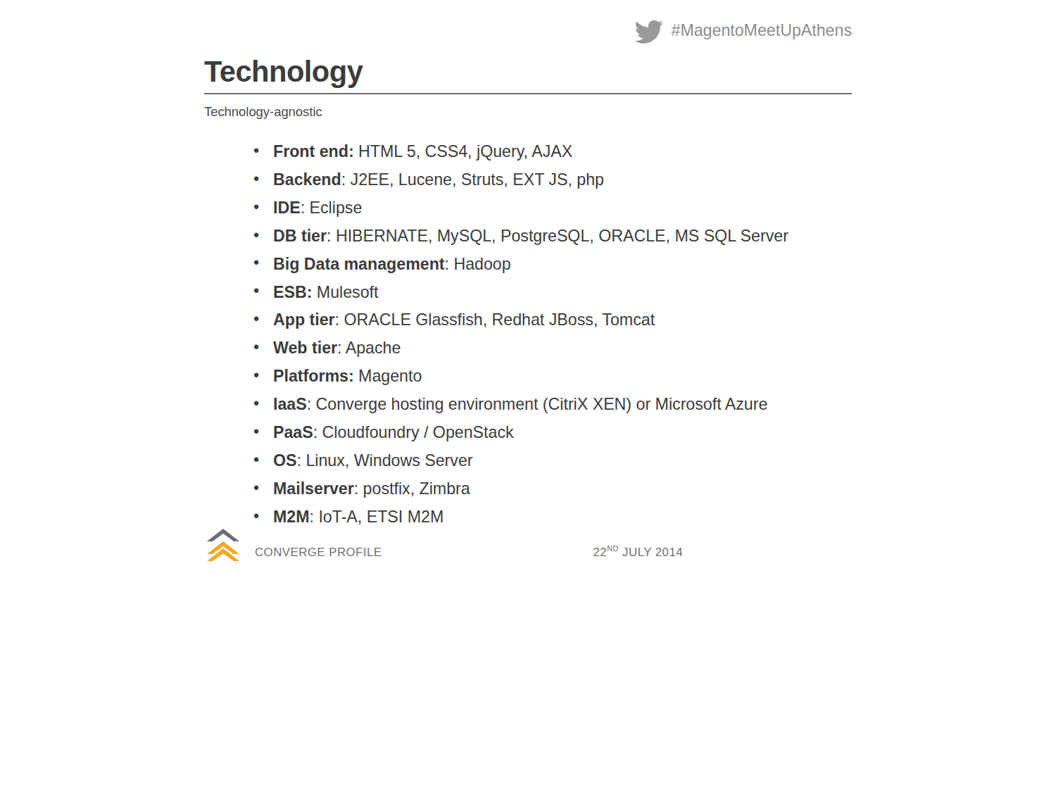#MagentoMeetUpAthens
Technology
Technology-agnostic
Front end: HTML 5, CSS4, jQuery, AJAX
Backend: J2EE, Lucene, Struts, EXT JS, php
IDE: Eclipse
DB tier: HIBERNATE, MySQL, PostgreSQL, ORACLE, MS SQL Server
Big Data management: Hadoop
ESB: Mulesoft
App tier: ORACLE Glassfish, Redhat JBoss, Tomcat
Web tier: Apache
Platforms: Magento
IaaS: Converge hosting environment (CitriX XEN) or Microsoft Azure
PaaS: Cloudfoundry / OpenStack
OS: Linux, Windows Server
Mailserver: postfix, Zimbra
M2M: IoT-A, ETSI M2M
CONVERGE PROFILE 22ND JULY 2014